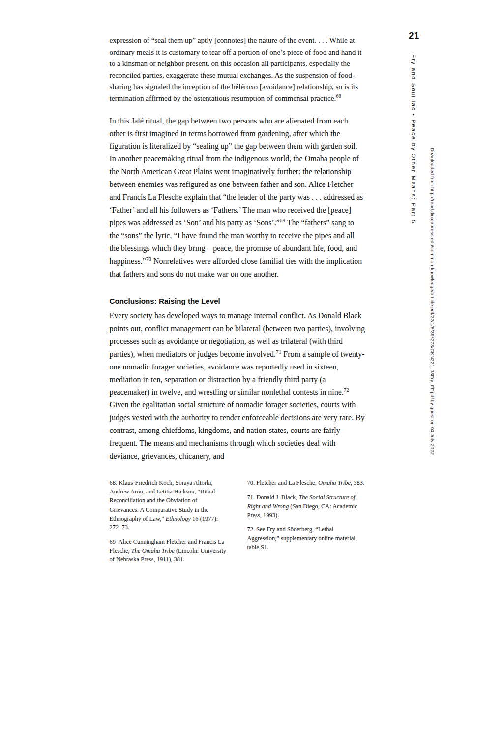21
Fry and Souillac • Peace by Other Means: Part 5
Downloaded from http://read.dukeupress.edu/common-knowledge/article-pdf/22/1/8/398273/CKN221_03Fry_FF.pdf by guest on 03 July 2022
expression of “seal them up” aptly [connotes] the nature of the event. . . . While at ordinary meals it is customary to tear off a portion of one’s piece of food and hand it to a kinsman or neighbor present, on this occasion all participants, especially the reconciled parties, exaggerate these mutual exchanges. As the suspension of food-sharing has signaled the inception of the héléroxo [avoidance] relationship, so is its termination affirmed by the ostentatious resumption of commensal practice.68
In this Jalé ritual, the gap between two persons who are alienated from each other is first imagined in terms borrowed from gardening, after which the figuration is literalized by “sealing up” the gap between them with garden soil. In another peacemaking ritual from the indigenous world, the Omaha people of the North American Great Plains went imaginatively further: the relationship between enemies was refigured as one between father and son. Alice Fletcher and Francis La Flesche explain that “the leader of the party was . . . addressed as ‘Father’ and all his followers as ‘Fathers.’ The man who received the [peace] pipes was addressed as ‘Son’ and his party as ‘Sons’.”69 The “fathers” sang to the “sons” the lyric, “I have found the man worthy to receive the pipes and all the blessings which they bring—peace, the promise of abundant life, food, and happiness.”70 Nonrelatives were afforded close familial ties with the implication that fathers and sons do not make war on one another.
Conclusions: Raising the Level
Every society has developed ways to manage internal conflict. As Donald Black points out, conflict management can be bilateral (between two parties), involving processes such as avoidance or negotiation, as well as trilateral (with third parties), when mediators or judges become involved.71 From a sample of twenty-one nomadic forager societies, avoidance was reportedly used in sixteen, mediation in ten, separation or distraction by a friendly third party (a peacemaker) in twelve, and wrestling or similar nonlethal contests in nine.72 Given the egalitarian social structure of nomadic forager societies, courts with judges vested with the authority to render enforceable decisions are very rare. By contrast, among chiefdoms, kingdoms, and nation-states, courts are fairly frequent. The means and mechanisms through which societies deal with deviance, grievances, chicanery, and
68. Klaus-Friedrich Koch, Soraya Altorki, Andrew Arno, and Letitia Hickson, “Ritual Reconciliation and the Obviation of Grievances: A Comparative Study in the Ethnography of Law,” Ethnology 16 (1977): 272–73.
69 Alice Cunningham Fletcher and Francis La Flesche, The Omaha Tribe (Lincoln: University of Nebraska Press, 1911), 381.
70. Fletcher and La Flesche, Omaha Tribe, 383.
71. Donald J. Black, The Social Structure of Right and Wrong (San Diego, CA: Academic Press, 1993).
72. See Fry and Söderberg, “Lethal Aggression,” supplementary online material, table S1.